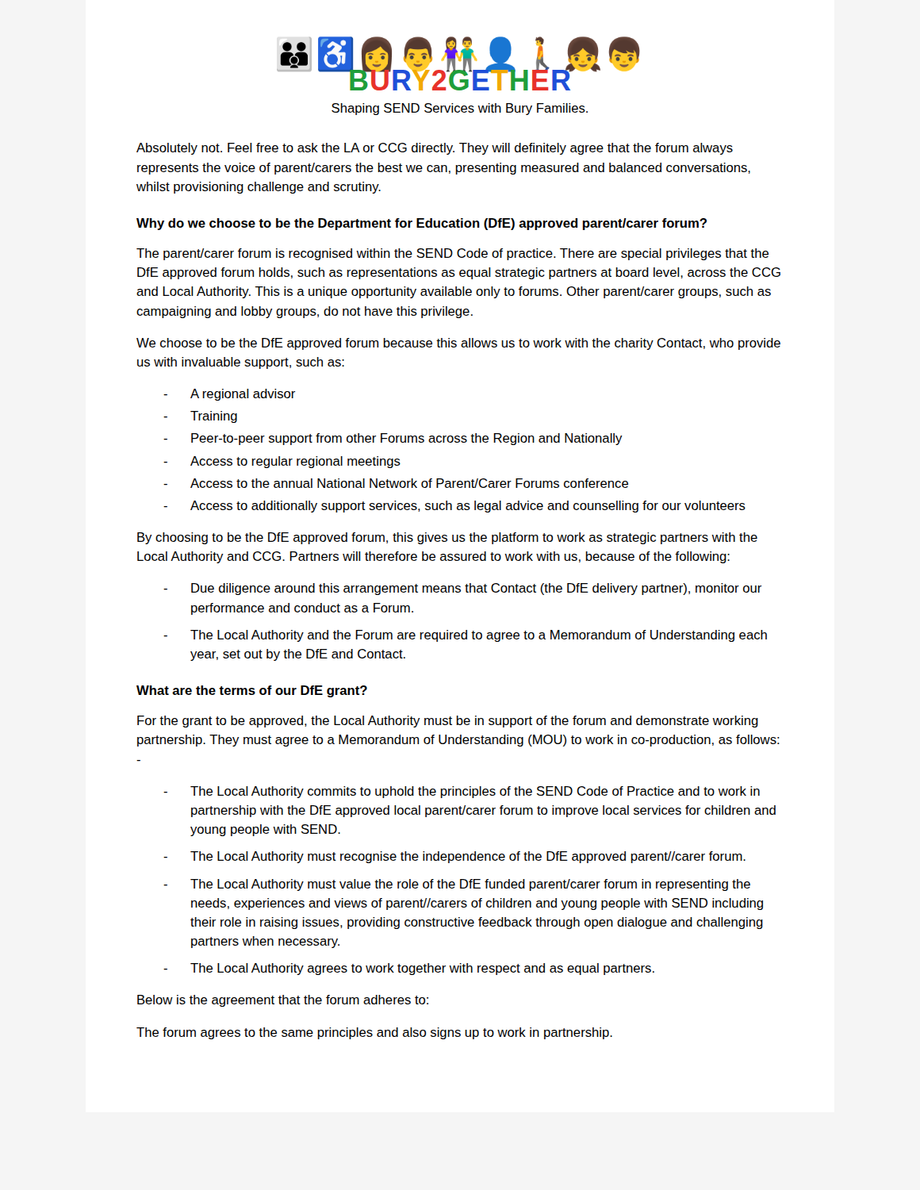👪♿👩👨👫👤🚶👧👦
BURY 2 GETHER
Shaping SEND Services with Bury Families.
Absolutely not. Feel free to ask the LA or CCG directly. They will definitely agree that the forum always represents the voice of parent/carers the best we can, presenting measured and balanced conversations, whilst provisioning challenge and scrutiny.
Why do we choose to be the Department for Education (DfE) approved parent/carer forum?
The parent/carer forum is recognised within the SEND Code of practice. There are special privileges that the DfE approved forum holds, such as representations as equal strategic partners at board level, across the CCG and Local Authority. This is a unique opportunity available only to forums. Other parent/carer groups, such as campaigning and lobby groups, do not have this privilege.
We choose to be the DfE approved forum because this allows us to work with the charity Contact, who provide us with invaluable support, such as:
A regional advisor
Training
Peer-to-peer support from other Forums across the Region and Nationally
Access to regular regional meetings
Access to the annual National Network of Parent/Carer Forums conference
Access to additionally support services, such as legal advice and counselling for our volunteers
By choosing to be the DfE approved forum, this gives us the platform to work as strategic partners with the Local Authority and CCG. Partners will therefore be assured to work with us, because of the following:
Due diligence around this arrangement means that Contact (the DfE delivery partner), monitor our performance and conduct as a Forum.
The Local Authority and the Forum are required to agree to a Memorandum of Understanding each year, set out by the DfE and Contact.
What are the terms of our DfE grant?
For the grant to be approved, the Local Authority must be in support of the forum and demonstrate working partnership. They must agree to a Memorandum of Understanding (MOU) to work in co-production, as follows: -
The Local Authority commits to uphold the principles of the SEND Code of Practice and to work in partnership with the DfE approved local parent/carer forum to improve local services for children and young people with SEND.
The Local Authority must recognise the independence of the DfE approved parent//carer forum.
The Local Authority must value the role of the DfE funded parent/carer forum in representing the needs, experiences and views of parent//carers of children and young people with SEND including their role in raising issues, providing constructive feedback through open dialogue and challenging partners when necessary.
The Local Authority agrees to work together with respect and as equal partners.
Below is the agreement that the forum adheres to:
The forum agrees to the same principles and also signs up to work in partnership.